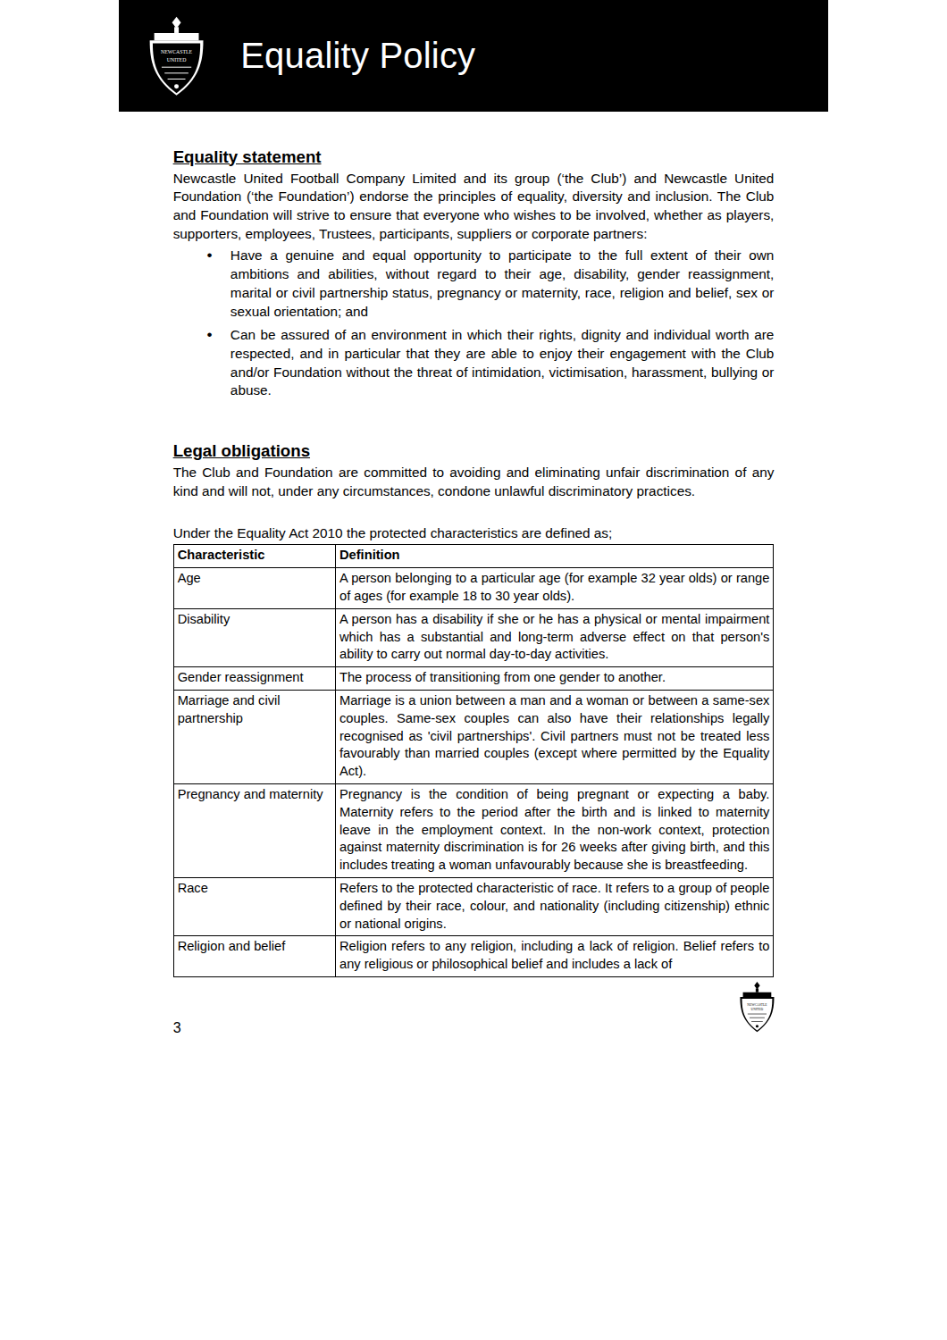NEWCASTLE UNITED
Equality Policy
Equality statement
Newcastle United Football Company Limited and its group (‘the Club’) and Newcastle United Foundation (‘the Foundation’) endorse the principles of equality, diversity and inclusion. The Club and Foundation will strive to ensure that everyone who wishes to be involved, whether as players, supporters, employees, Trustees, participants, suppliers or corporate partners:
Have a genuine and equal opportunity to participate to the full extent of their own ambitions and abilities, without regard to their age, disability, gender reassignment, marital or civil partnership status, pregnancy or maternity, race, religion and belief, sex or sexual orientation; and
Can be assured of an environment in which their rights, dignity and individual worth are respected, and in particular that they are able to enjoy their engagement with the Club and/or Foundation without the threat of intimidation, victimisation, harassment, bullying or abuse.
Legal obligations
The Club and Foundation are committed to avoiding and eliminating unfair discrimination of any kind and will not, under any circumstances, condone unlawful discriminatory practices.
Under the Equality Act 2010 the protected characteristics are defined as;
| Characteristic | Definition |
| --- | --- |
| Age | A person belonging to a particular age (for example 32 year olds) or range of ages (for example 18 to 30 year olds). |
| Disability | A person has a disability if she or he has a physical or mental impairment which has a substantial and long-term adverse effect on that person's ability to carry out normal day-to-day activities. |
| Gender reassignment | The process of transitioning from one gender to another. |
| Marriage and civil partnership | Marriage is a union between a man and a woman or between a same-sex couples. Same-sex couples can also have their relationships legally recognised as 'civil partnerships'. Civil partners must not be treated less favourably than married couples (except where permitted by the Equality Act). |
| Pregnancy and maternity | Pregnancy is the condition of being pregnant or expecting a baby. Maternity refers to the period after the birth and is linked to maternity leave in the employment context. In the non-work context, protection against maternity discrimination is for 26 weeks after giving birth, and this includes treating a woman unfavourably because she is breastfeeding. |
| Race | Refers to the protected characteristic of race. It refers to a group of people defined by their race, colour, and nationality (including citizenship) ethnic or national origins. |
| Religion and belief | Religion refers to any religion, including a lack of religion. Belief refers to any religious or philosophical belief and includes a lack of |
3
NEWCASTLE UNITED